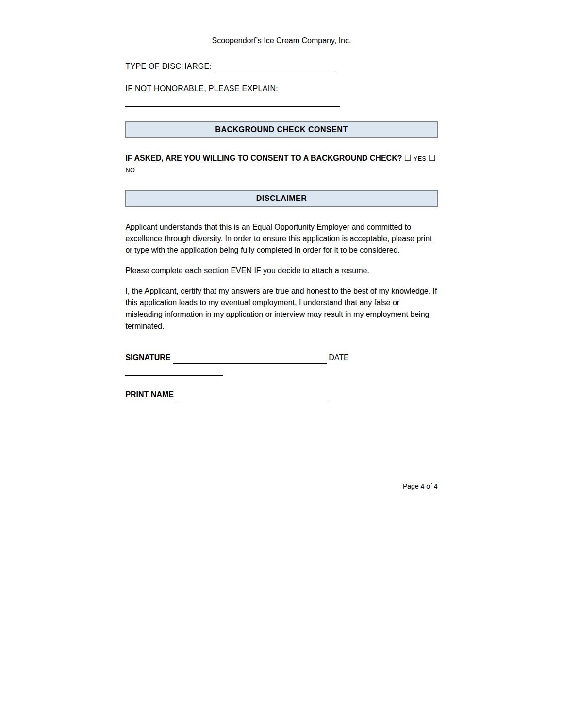Scoopendorf’s Ice Cream Company, Inc.
TYPE OF DISCHARGE:
IF NOT HONORABLE, PLEASE EXPLAIN:
BACKGROUND CHECK CONSENT
IF ASKED, ARE YOU WILLING TO CONSENT TO A BACKGROUND CHECK? ☐ YES ☐ NO
DISCLAIMER
Applicant understands that this is an Equal Opportunity Employer and committed to excellence through diversity. In order to ensure this application is acceptable, please print or type with the application being fully completed in order for it to be considered.
Please complete each section EVEN IF you decide to attach a resume.
I, the Applicant, certify that my answers are true and honest to the best of my knowledge. If this application leads to my eventual employment, I understand that any false or misleading information in my application or interview may result in my employment being terminated.
SIGNATURE DATE
PRINT NAME
Page 4 of 4